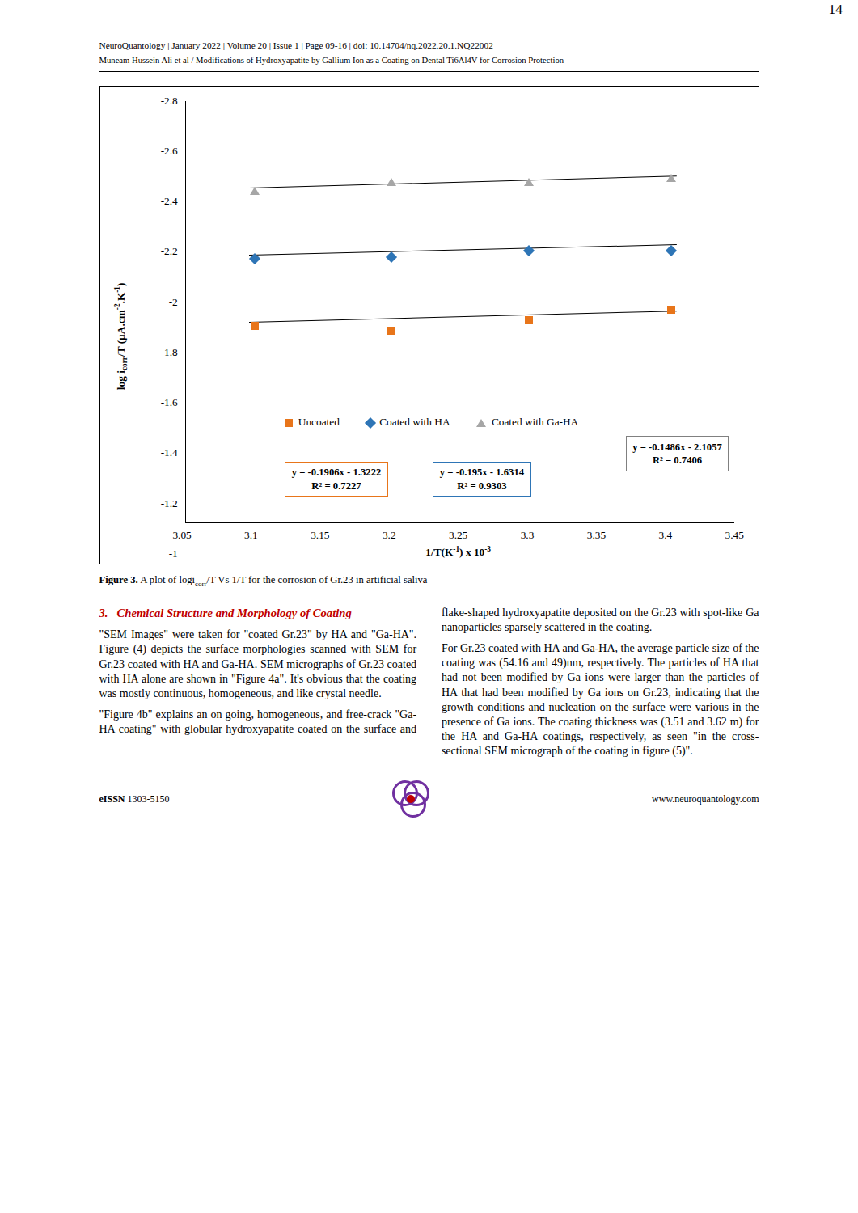NeuroQuantology | January 2022 | Volume 20 | Issue 1 | Page 09-16 | doi: 10.14704/nq.2022.20.1.NQ22002
Muneam Hussein Ali et al / Modifications of Hydroxyapatite by Gallium Ion as a Coating on Dental Ti6Al4V for Corrosion Protection
log icorr/T (µA.cm-2.K-1)
-2.8 -2.6 -2.4 -2.2 -2 -1.8 -1.6 -1.4 -1.2 -1
Uncoated Coated with HA Coated with Ga-HA
y = -0.1906x - 1.3222
R² = 0.7227
y = -0.195x - 1.6314
R² = 0.9303
y = -0.1486x - 2.1057
R² = 0.7406
3.05 3.1 3.15 3.2 3.25 3.3 3.35 3.4 3.45
1/T(K-1) x 10-3
14
Figure 3. A plot of logicorr/T Vs 1/T for the corrosion of Gr.23 in artificial saliva
3. Chemical Structure and Morphology of Coating
"SEM Images" were taken for "coated Gr.23" by HA and "Ga-HA". Figure (4) depicts the surface morphologies scanned with SEM for Gr.23 coated with HA and Ga-HA. SEM micrographs of Gr.23 coated with HA alone are shown in "Figure 4a". It's obvious that the coating was mostly continuous, homogeneous, and like crystal needle.
"Figure 4b" explains an on going, homogeneous, and free-crack "Ga-HA coating" with globular hydroxyapatite coated on the surface and flake-shaped hydroxyapatite deposited on the Gr.23 with spot-like Ga nanoparticles sparsely scattered in the coating.
For Gr.23 coated with HA and Ga-HA, the average particle size of the coating was (54.16 and 49)nm, respectively. The particles of HA that had not been modified by Ga ions were larger than the particles of HA that had been modified by Ga ions on Gr.23, indicating that the growth conditions and nucleation on the surface were various in the presence of Ga ions. The coating thickness was (3.51 and 3.62 m) for the HA and Ga-HA coatings, respectively, as seen "in the cross-sectional SEM micrograph of the coating in figure (5)".
eISSN 1303-5150
www.neuroquantology.com